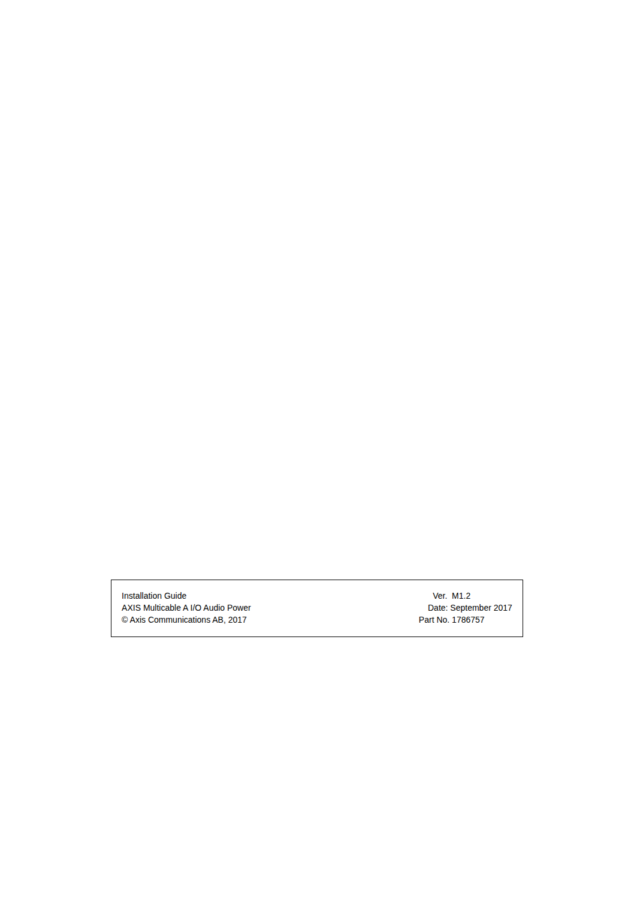| Installation Guide | Ver. M1.2 |
| AXIS Multicable A I/O Audio Power | Date: September 2017 |
| © Axis Communications AB, 2017 | Part No. 1786757 |